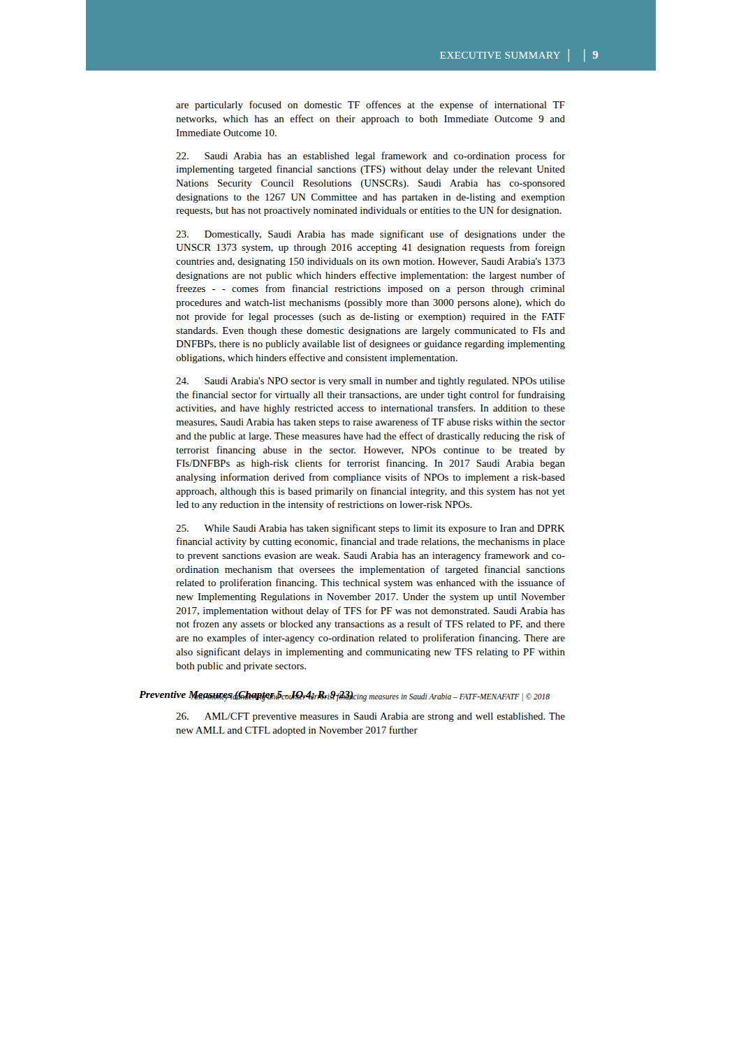EXECUTIVE SUMMARY││9
are particularly focused on domestic TF offences at the expense of international TF networks, which has an effect on their approach to both Immediate Outcome 9 and Immediate Outcome 10.
22. Saudi Arabia has an established legal framework and co-ordination process for implementing targeted financial sanctions (TFS) without delay under the relevant United Nations Security Council Resolutions (UNSCRs). Saudi Arabia has co-sponsored designations to the 1267 UN Committee and has partaken in de-listing and exemption requests, but has not proactively nominated individuals or entities to the UN for designation.
23. Domestically, Saudi Arabia has made significant use of designations under the UNSCR 1373 system, up through 2016 accepting 41 designation requests from foreign countries and, designating 150 individuals on its own motion. However, Saudi Arabia's 1373 designations are not public which hinders effective implementation: the largest number of freezes - - comes from financial restrictions imposed on a person through criminal procedures and watch-list mechanisms (possibly more than 3000 persons alone), which do not provide for legal processes (such as de-listing or exemption) required in the FATF standards. Even though these domestic designations are largely communicated to FIs and DNFBPs, there is no publicly available list of designees or guidance regarding implementing obligations, which hinders effective and consistent implementation.
24. Saudi Arabia's NPO sector is very small in number and tightly regulated. NPOs utilise the financial sector for virtually all their transactions, are under tight control for fundraising activities, and have highly restricted access to international transfers. In addition to these measures, Saudi Arabia has taken steps to raise awareness of TF abuse risks within the sector and the public at large. These measures have had the effect of drastically reducing the risk of terrorist financing abuse in the sector. However, NPOs continue to be treated by FIs/DNFBPs as high-risk clients for terrorist financing. In 2017 Saudi Arabia began analysing information derived from compliance visits of NPOs to implement a risk-based approach, although this is based primarily on financial integrity, and this system has not yet led to any reduction in the intensity of restrictions on lower-risk NPOs.
25. While Saudi Arabia has taken significant steps to limit its exposure to Iran and DPRK financial activity by cutting economic, financial and trade relations, the mechanisms in place to prevent sanctions evasion are weak. Saudi Arabia has an interagency framework and co-ordination mechanism that oversees the implementation of targeted financial sanctions related to proliferation financing. This technical system was enhanced with the issuance of new Implementing Regulations in November 2017. Under the system up until November 2017, implementation without delay of TFS for PF was not demonstrated. Saudi Arabia has not frozen any assets or blocked any transactions as a result of TFS related to PF, and there are no examples of inter-agency co-ordination related to proliferation financing. There are also significant delays in implementing and communicating new TFS relating to PF within both public and private sectors.
Preventive Measures (Chapter 5 - IO.4; R. 9-23)
26. AML/CFT preventive measures in Saudi Arabia are strong and well established. The new AMLL and CTFL adopted in November 2017 further
Anti-money laundering and counter-terrorist financing measures in Saudi Arabia – FATF-MENAFATF | © 2018